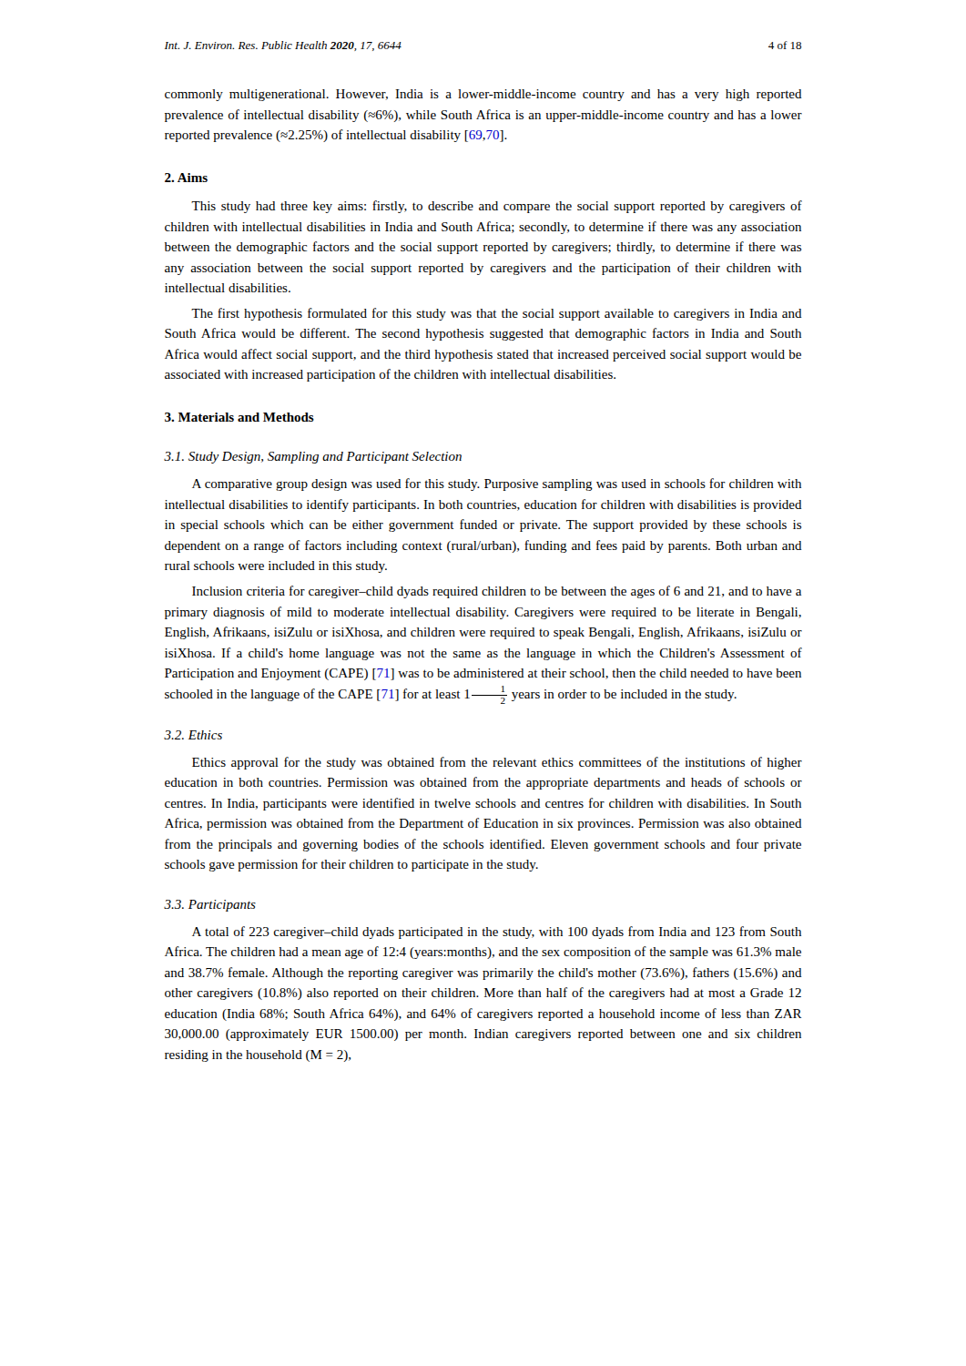Int. J. Environ. Res. Public Health 2020, 17, 6644 4 of 18
commonly multigenerational. However, India is a lower-middle-income country and has a very high reported prevalence of intellectual disability (≈6%), while South Africa is an upper-middle-income country and has a lower reported prevalence (≈2.25%) of intellectual disability [69,70].
2. Aims
This study had three key aims: firstly, to describe and compare the social support reported by caregivers of children with intellectual disabilities in India and South Africa; secondly, to determine if there was any association between the demographic factors and the social support reported by caregivers; thirdly, to determine if there was any association between the social support reported by caregivers and the participation of their children with intellectual disabilities.
The first hypothesis formulated for this study was that the social support available to caregivers in India and South Africa would be different. The second hypothesis suggested that demographic factors in India and South Africa would affect social support, and the third hypothesis stated that increased perceived social support would be associated with increased participation of the children with intellectual disabilities.
3. Materials and Methods
3.1. Study Design, Sampling and Participant Selection
A comparative group design was used for this study. Purposive sampling was used in schools for children with intellectual disabilities to identify participants. In both countries, education for children with disabilities is provided in special schools which can be either government funded or private. The support provided by these schools is dependent on a range of factors including context (rural/urban), funding and fees paid by parents. Both urban and rural schools were included in this study.
Inclusion criteria for caregiver–child dyads required children to be between the ages of 6 and 21, and to have a primary diagnosis of mild to moderate intellectual disability. Caregivers were required to be literate in Bengali, English, Afrikaans, isiZulu or isiXhosa, and children were required to speak Bengali, English, Afrikaans, isiZulu or isiXhosa. If a child's home language was not the same as the language in which the Children's Assessment of Participation and Enjoyment (CAPE) [71] was to be administered at their school, then the child needed to have been schooled in the language of the CAPE [71] for at least 112 years in order to be included in the study.
3.2. Ethics
Ethics approval for the study was obtained from the relevant ethics committees of the institutions of higher education in both countries. Permission was obtained from the appropriate departments and heads of schools or centres. In India, participants were identified in twelve schools and centres for children with disabilities. In South Africa, permission was obtained from the Department of Education in six provinces. Permission was also obtained from the principals and governing bodies of the schools identified. Eleven government schools and four private schools gave permission for their children to participate in the study.
3.3. Participants
A total of 223 caregiver–child dyads participated in the study, with 100 dyads from India and 123 from South Africa. The children had a mean age of 12:4 (years:months), and the sex composition of the sample was 61.3% male and 38.7% female. Although the reporting caregiver was primarily the child's mother (73.6%), fathers (15.6%) and other caregivers (10.8%) also reported on their children. More than half of the caregivers had at most a Grade 12 education (India 68%; South Africa 64%), and 64% of caregivers reported a household income of less than ZAR 30,000.00 (approximately EUR 1500.00) per month. Indian caregivers reported between one and six children residing in the household (M = 2),